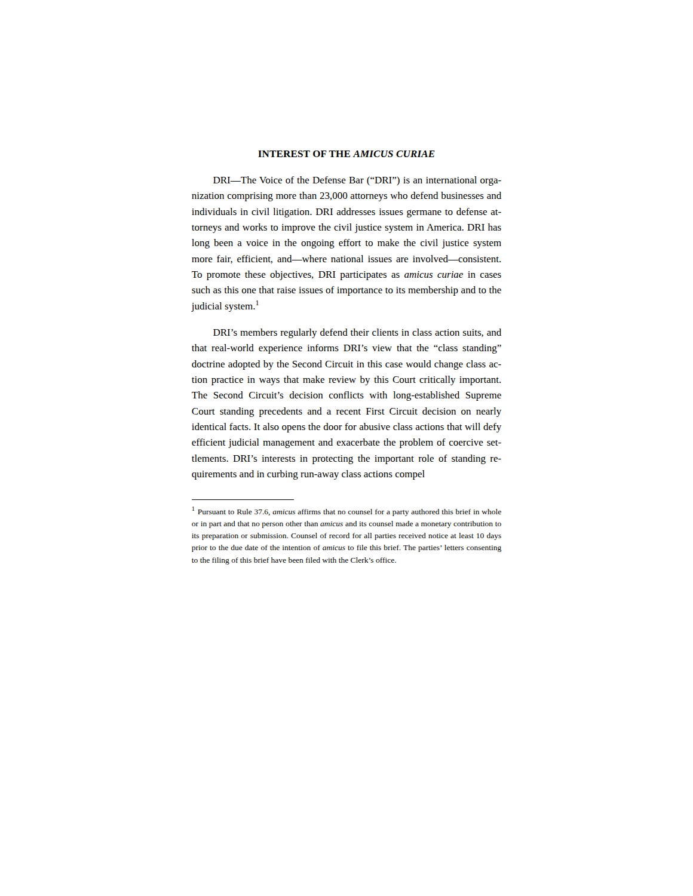INTEREST OF THE AMICUS CURIAE
DRI—The Voice of the Defense Bar (“DRI”) is an international organization comprising more than 23,000 attorneys who defend businesses and individuals in civil litigation. DRI addresses issues germane to defense attorneys and works to improve the civil justice system in America. DRI has long been a voice in the ongoing effort to make the civil justice system more fair, efficient, and—where national issues are involved—consistent. To promote these objectives, DRI participates as amicus curiae in cases such as this one that raise issues of importance to its membership and to the judicial system.1
DRI’s members regularly defend their clients in class action suits, and that real-world experience informs DRI’s view that the “class standing” doctrine adopted by the Second Circuit in this case would change class action practice in ways that make review by this Court critically important. The Second Circuit’s decision conflicts with long-established Supreme Court standing precedents and a recent First Circuit decision on nearly identical facts. It also opens the door for abusive class actions that will defy efficient judicial management and exacerbate the problem of coercive settlements. DRI’s interests in protecting the important role of standing requirements and in curbing run-away class actions compel
1 Pursuant to Rule 37.6, amicus affirms that no counsel for a party authored this brief in whole or in part and that no person other than amicus and its counsel made a monetary contribution to its preparation or submission. Counsel of record for all parties received notice at least 10 days prior to the due date of the intention of amicus to file this brief. The parties’ letters consenting to the filing of this brief have been filed with the Clerk’s office.